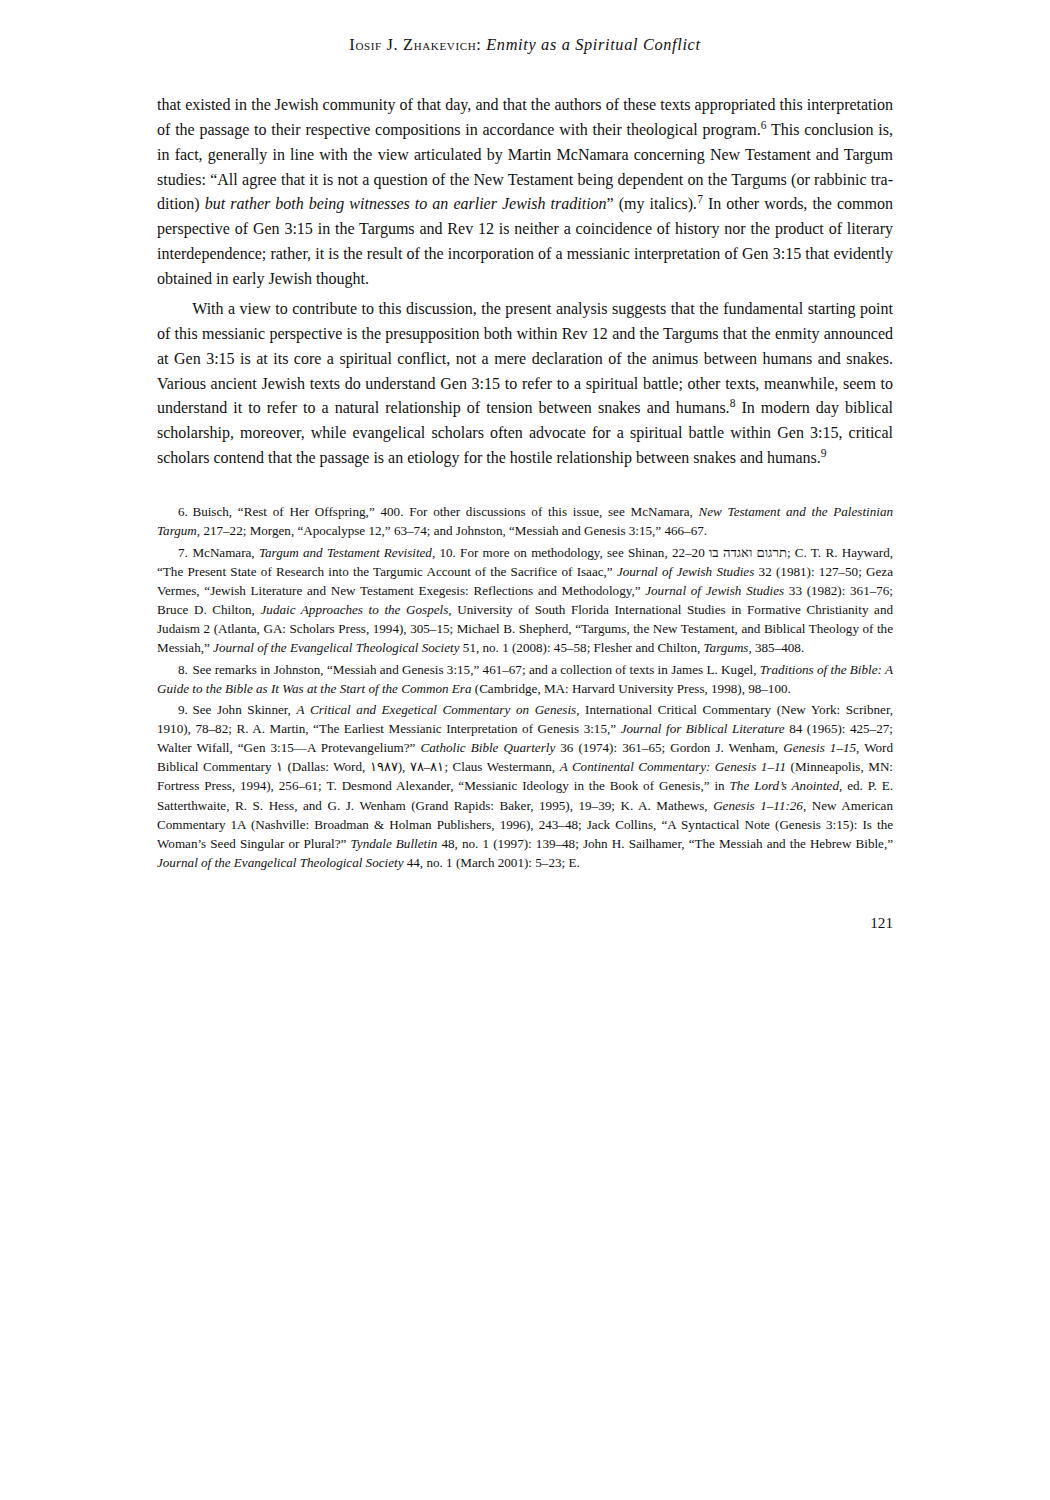Iosif J. Zhakevich: Enmity as a Spiritual Conflict
that existed in the Jewish community of that day, and that the authors of these texts appropriated this interpretation of the passage to their respective compositions in accordance with their theological program.6 This conclusion is, in fact, generally in line with the view articulated by Martin McNamara concerning New Testament and Targum studies: “All agree that it is not a question of the New Testament being dependent on the Targums (or rabbinic tradition) but rather both being witnesses to an earlier Jewish tradition” (my italics).7 In other words, the common perspective of Gen 3:15 in the Targums and Rev 12 is neither a coincidence of history nor the product of literary interdependence; rather, it is the result of the incorporation of a messianic interpretation of Gen 3:15 that evidently obtained in early Jewish thought.
With a view to contribute to this discussion, the present analysis suggests that the fundamental starting point of this messianic perspective is the presupposition both within Rev 12 and the Targums that the enmity announced at Gen 3:15 is at its core a spiritual conflict, not a mere declaration of the animus between humans and snakes. Various ancient Jewish texts do understand Gen 3:15 to refer to a spiritual battle; other texts, meanwhile, seem to understand it to refer to a natural relationship of tension between snakes and humans.8 In modern day biblical scholarship, moreover, while evangelical scholars often advocate for a spiritual battle within Gen 3:15, critical scholars contend that the passage is an etiology for the hostile relationship between snakes and humans.9
6. Buisch, “Rest of Her Offspring,” 400. For other discussions of this issue, see McNamara, New Testament and the Palestinian Targum, 217–22; Morgen, “Apocalypse 12,” 63–74; and Johnston, “Messiah and Genesis 3:15,” 466–67.
7. McNamara, Targum and Testament Revisited, 10. For more on methodology, see Shinan, 22–20 תרגום ואגדה בו; C. T. R. Hayward, “The Present State of Research into the Targumic Account of the Sacrifice of Isaac,” Journal of Jewish Studies 32 (1981): 127–50; Geza Vermes, “Jewish Literature and New Testament Exegesis: Reflections and Methodology,” Journal of Jewish Studies 33 (1982): 361–76; Bruce D. Chilton, Judaic Approaches to the Gospels, University of South Florida International Studies in Formative Christianity and Judaism 2 (Atlanta, GA: Scholars Press, 1994), 305–15; Michael B. Shepherd, “Targums, the New Testament, and Biblical Theology of the Messiah,” Journal of the Evangelical Theological Society 51, no. 1 (2008): 45–58; Flesher and Chilton, Targums, 385–408.
8. See remarks in Johnston, “Messiah and Genesis 3:15,” 461–67; and a collection of texts in James L. Kugel, Traditions of the Bible: A Guide to the Bible as It Was at the Start of the Common Era (Cambridge, MA: Harvard University Press, 1998), 98–100.
9. See John Skinner, A Critical and Exegetical Commentary on Genesis, International Critical Commentary (New York: Scribner, 1910), 78–82; R. A. Martin, “The Earliest Messianic Interpretation of Genesis 3:15,” Journal for Biblical Literature 84 (1965): 425–27; Walter Wifall, “Gen 3:15—A Protevangelium?” Catholic Bible Quarterly 36 (1974): 361–65; Gordon J. Wenham, Genesis 1–15, Word Biblical Commentary ١ (Dallas: Word, ٨١–٧٨ ,(١٩٨٧; Claus Westermann, A Continental Commentary: Genesis 1–11 (Minneapolis, MN: Fortress Press, 1994), 256–61; T. Desmond Alexander, “Messianic Ideology in the Book of Genesis,” in The Lord’s Anointed, ed. P. E. Satterthwaite, R. S. Hess, and G. J. Wenham (Grand Rapids: Baker, 1995), 19–39; K. A. Mathews, Genesis 1–11:26, New American Commentary 1A (Nashville: Broadman & Holman Publishers, 1996), 243–48; Jack Collins, “A Syntactical Note (Genesis 3:15): Is the Woman’s Seed Singular or Plural?” Tyndale Bulletin 48, no. 1 (1997): 139–48; John H. Sailhamer, “The Messiah and the Hebrew Bible,” Journal of the Evangelical Theological Society 44, no. 1 (March 2001): 5–23; E.
121